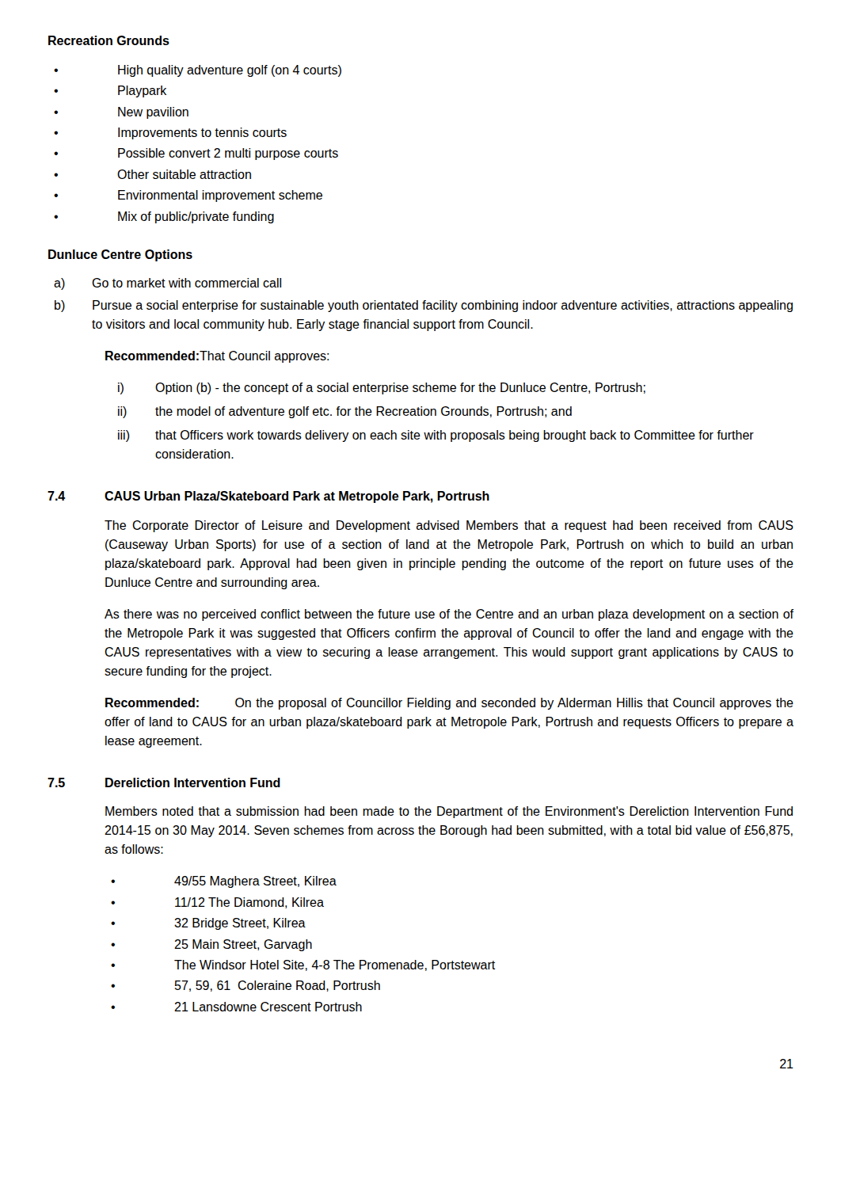Recreation Grounds
High quality adventure golf (on 4 courts)
Playpark
New pavilion
Improvements to tennis courts
Possible convert 2 multi purpose courts
Other suitable attraction
Environmental improvement scheme
Mix of public/private funding
Dunluce Centre Options
a) Go to market with commercial call
b) Pursue a social enterprise for sustainable youth orientated facility combining indoor adventure activities, attractions appealing to visitors and local community hub. Early stage financial support from Council.
Recommended: That Council approves:
i) Option (b) - the concept of a social enterprise scheme for the Dunluce Centre, Portrush;
ii) the model of adventure golf etc. for the Recreation Grounds, Portrush; and
iii) that Officers work towards delivery on each site with proposals being brought back to Committee for further consideration.
7.4 CAUS Urban Plaza/Skateboard Park at Metropole Park, Portrush
The Corporate Director of Leisure and Development advised Members that a request had been received from CAUS (Causeway Urban Sports) for use of a section of land at the Metropole Park, Portrush on which to build an urban plaza/skateboard park. Approval had been given in principle pending the outcome of the report on future uses of the Dunluce Centre and surrounding area.
As there was no perceived conflict between the future use of the Centre and an urban plaza development on a section of the Metropole Park it was suggested that Officers confirm the approval of Council to offer the land and engage with the CAUS representatives with a view to securing a lease arrangement. This would support grant applications by CAUS to secure funding for the project.
Recommended: On the proposal of Councillor Fielding and seconded by Alderman Hillis that Council approves the offer of land to CAUS for an urban plaza/skateboard park at Metropole Park, Portrush and requests Officers to prepare a lease agreement.
7.5 Dereliction Intervention Fund
Members noted that a submission had been made to the Department of the Environment's Dereliction Intervention Fund 2014-15 on 30 May 2014. Seven schemes from across the Borough had been submitted, with a total bid value of £56,875, as follows:
49/55 Maghera Street, Kilrea
11/12 The Diamond, Kilrea
32 Bridge Street, Kilrea
25 Main Street, Garvagh
The Windsor Hotel Site, 4-8 The Promenade, Portstewart
57, 59, 61 Coleraine Road, Portrush
21 Lansdowne Crescent Portrush
21